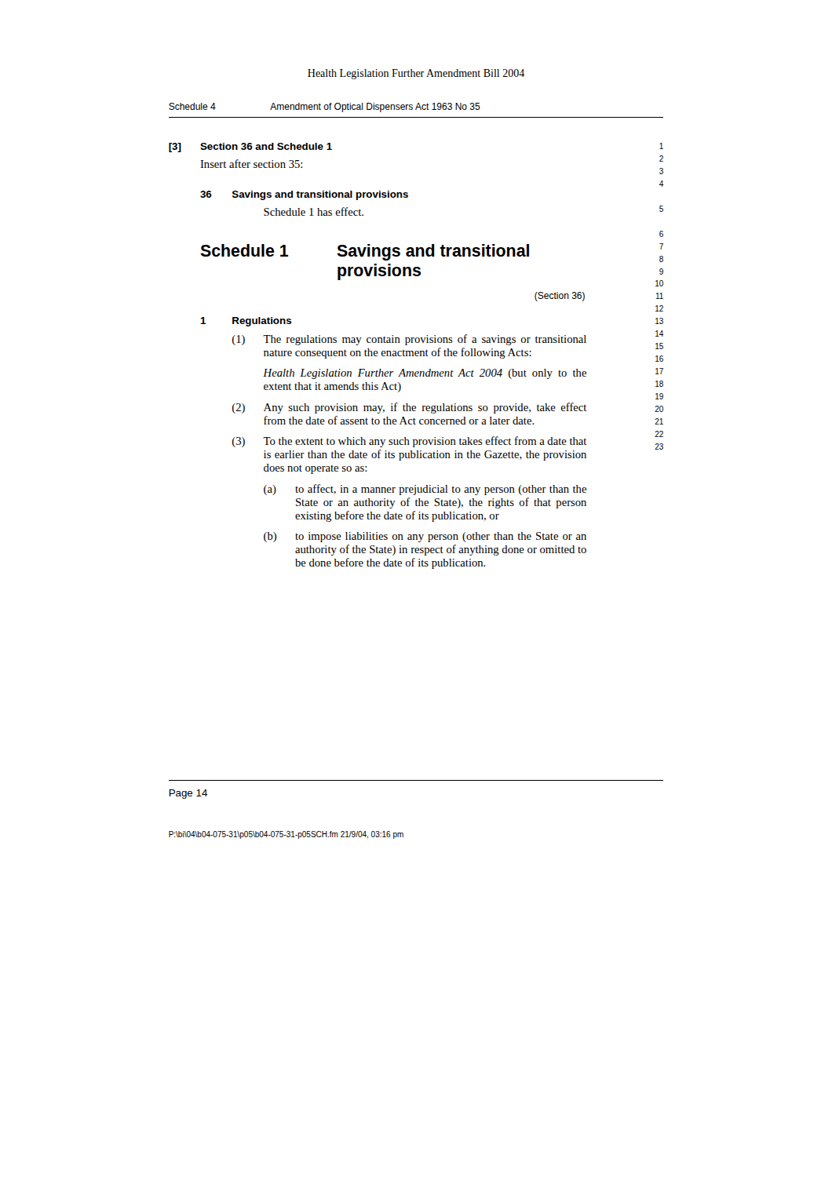Health Legislation Further Amendment Bill 2004
Schedule 4 Amendment of Optical Dispensers Act 1963 No 35
1
2
3
4
5
6
7
8
9
10
11
12
13
14
15
16
17
18
19
20
21
22
23
[3] Section 36 and Schedule 1
Insert after section 35:
36 Savings and transitional provisions
Schedule 1 has effect.
Schedule 1 Savings and transitional provisions
(Section 36)
1 Regulations
(1) The regulations may contain provisions of a savings or transitional nature consequent on the enactment of the following Acts:
Health Legislation Further Amendment Act 2004 (but only to the extent that it amends this Act)
(2) Any such provision may, if the regulations so provide, take effect from the date of assent to the Act concerned or a later date.
(3) To the extent to which any such provision takes effect from a date that is earlier than the date of its publication in the Gazette, the provision does not operate so as:
(a) to affect, in a manner prejudicial to any person (other than the State or an authority of the State), the rights of that person existing before the date of its publication, or
(b) to impose liabilities on any person (other than the State or an authority of the State) in respect of anything done or omitted to be done before the date of its publication.
Page 14
P:\bi\04\b04-075-31\p05\b04-075-31-p05SCH.fm 21/9/04, 03:16 pm